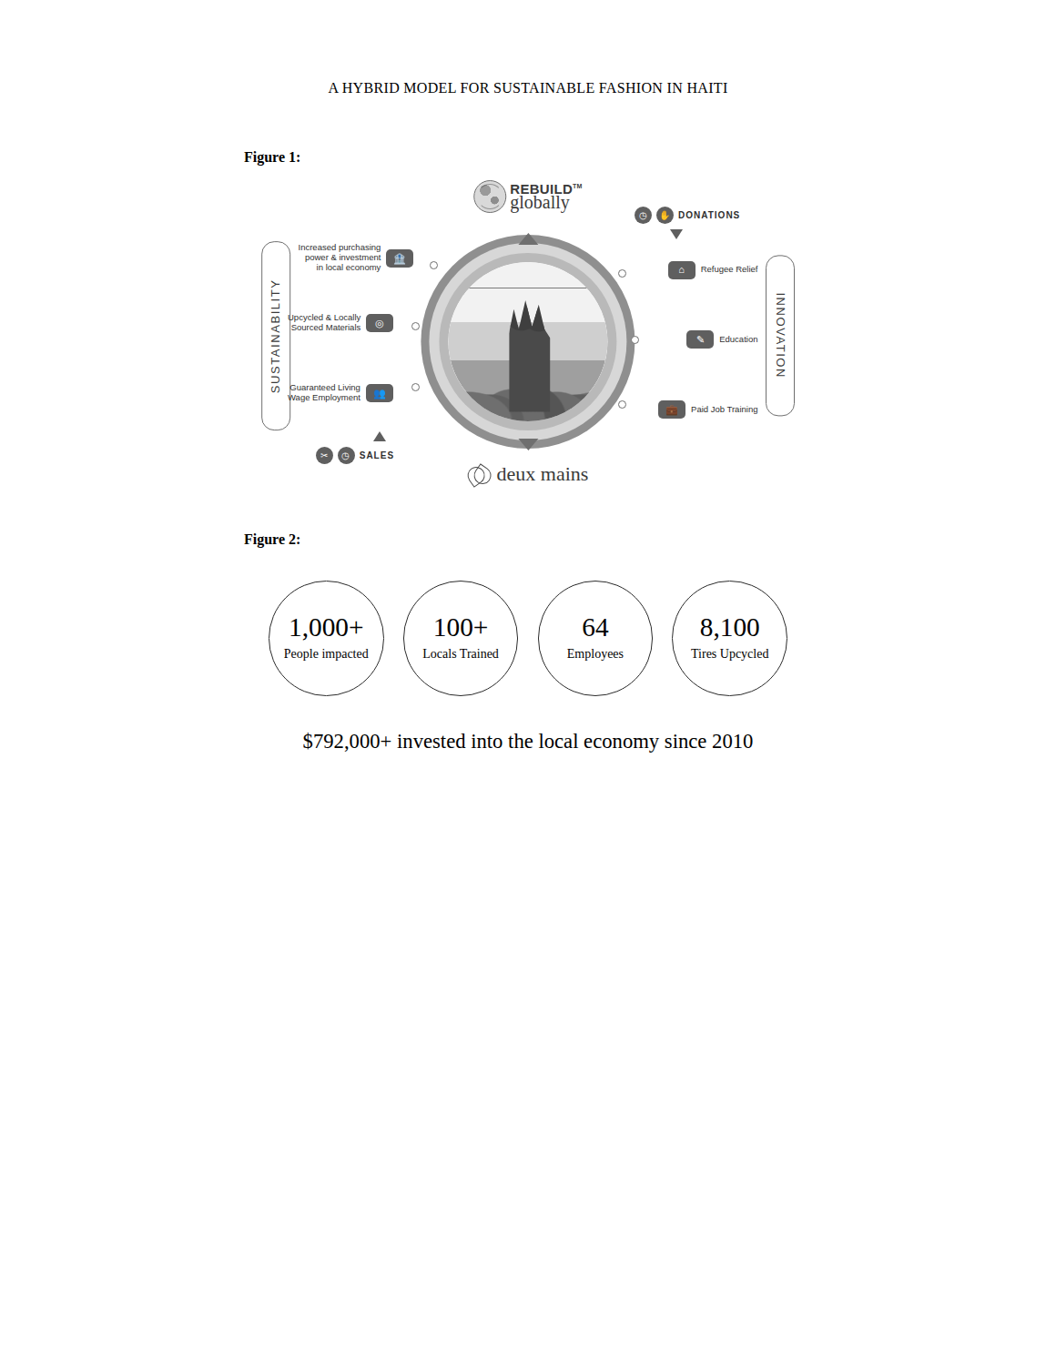A Hybrid Model for Sustainable Fashion in Haiti
Figure 1:
REBUILDTM
globally
Sustainability
Innovation
◷
✋
DONATIONS
✂
◷
SALES
Increased purchasing
power & investment
in local economy
🏦
Upcycled & Locally
Sourced Materials
◎
Guaranteed Living
Wage Employment
👥
Refugee Relief
⌂
Education
✎
Paid Job Training
💼
deux mains
Figure 2:
1,000+
People impacted
100+
Locals Trained
64
Employees
8,100
Tires Upcycled
$792,000+ invested into the local economy since 2010